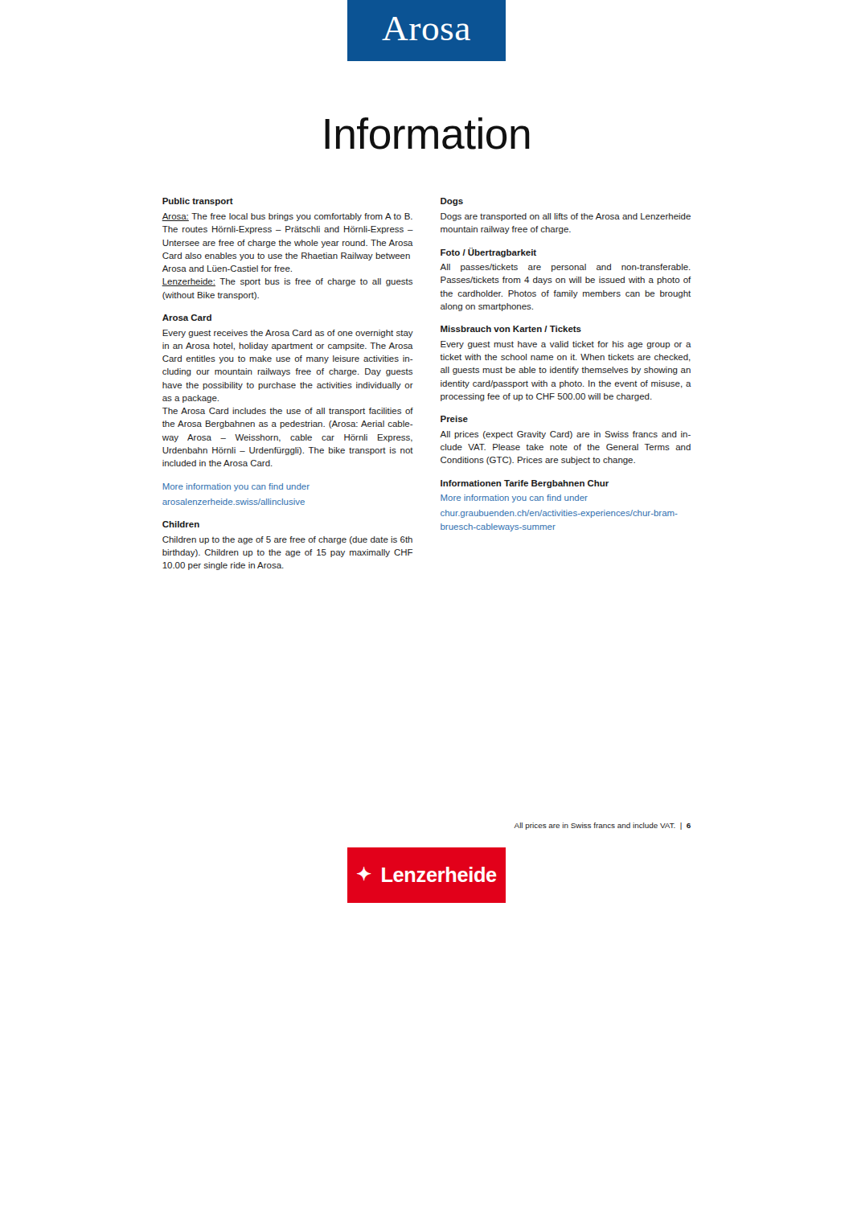Arosa
Information
Public transport
Arosa: The free local bus brings you comfortably from A to B. The routes Hörnli-Express – Prätschli and Hörnli-Express – Untersee are free of charge the whole year round. The Arosa Card also enables you to use the Rhaetian Railway between Arosa and Lüen-Castiel for free.
Lenzerheide: The sport bus is free of charge to all guests (without Bike transport).
Arosa Card
Every guest receives the Arosa Card as of one overnight stay in an Arosa hotel, holiday apartment or campsite. The Arosa Card entitles you to make use of many leisure activities including our mountain railways free of charge. Day guests have the possibility to purchase the activities individually or as a package.
The Arosa Card includes the use of all transport facilities of the Arosa Bergbahnen as a pedestrian. (Arosa: Aerial cableway Arosa – Weisshorn, cable car Hörnli Express, Urdenbahn Hörnli – Urdenfürggli). The bike transport is not included in the Arosa Card.
More information you can find under
arosalenzerheide.swiss/allinclusive
Children
Children up to the age of 5 are free of charge (due date is 6th birthday). Children up to the age of 15 pay maximally CHF 10.00 per single ride in Arosa.
Dogs
Dogs are transported on all lifts of the Arosa and Lenzerheide mountain railway free of charge.
Foto / Übertragbarkeit
All passes/tickets are personal and non-transferable. Passes/tickets from 4 days on will be issued with a photo of the cardholder. Photos of family members can be brought along on smartphones.
Missbrauch von Karten / Tickets
Every guest must have a valid ticket for his age group or a ticket with the school name on it. When tickets are checked, all guests must be able to identify themselves by showing an identity card/passport with a photo. In the event of misuse, a processing fee of up to CHF 500.00 will be charged.
Preise
All prices (expect Gravity Card) are in Swiss francs and include VAT. Please take note of the General Terms and Conditions (GTC). Prices are subject to change.
Informationen Tarife Bergbahnen Chur
More information you can find under
chur.graubuenden.ch/en/activities-experiences/chur-brambruesch-cableways-summer
All prices are in Swiss francs and include VAT. | 6
✦ Lenzerheide